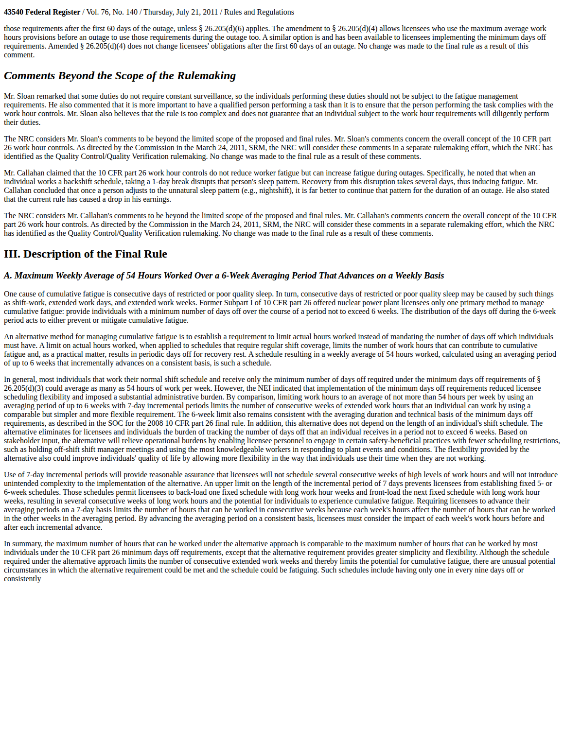43540 Federal Register / Vol. 76, No. 140 / Thursday, July 21, 2011 / Rules and Regulations
those requirements after the first 60 days of the outage, unless § 26.205(d)(6) applies. The amendment to § 26.205(d)(4) allows licensees who use the maximum average work hours provisions before an outage to use those requirements during the outage too. A similar option is and has been available to licensees implementing the minimum days off requirements. Amended § 26.205(d)(4) does not change licensees' obligations after the first 60 days of an outage. No change was made to the final rule as a result of this comment.
Comments Beyond the Scope of the Rulemaking
Mr. Sloan remarked that some duties do not require constant surveillance, so the individuals performing these duties should not be subject to the fatigue management requirements. He also commented that it is more important to have a qualified person performing a task than it is to ensure that the person performing the task complies with the work hour controls. Mr. Sloan also believes that the rule is too complex and does not guarantee that an individual subject to the work hour requirements will diligently perform their duties.
The NRC considers Mr. Sloan's comments to be beyond the limited scope of the proposed and final rules. Mr. Sloan's comments concern the overall concept of the 10 CFR part 26 work hour controls. As directed by the Commission in the March 24, 2011, SRM, the NRC will consider these comments in a separate rulemaking effort, which the NRC has identified as the Quality Control/Quality Verification rulemaking. No change was made to the final rule as a result of these comments.
Mr. Callahan claimed that the 10 CFR part 26 work hour controls do not reduce worker fatigue but can increase fatigue during outages. Specifically, he noted that when an individual works a backshift schedule, taking a 1-day break disrupts that person's sleep pattern. Recovery from this disruption takes several days, thus inducing fatigue. Mr. Callahan concluded that once a person adjusts to the unnatural sleep pattern (e.g., nightshift), it is far better to continue that pattern for the duration of an outage. He also stated that the current rule has caused a drop in his earnings.
The NRC considers Mr. Callahan's comments to be beyond the limited scope of the proposed and final rules. Mr. Callahan's comments concern the overall concept of the 10 CFR part 26 work hour controls. As directed by the Commission in the March 24, 2011, SRM, the NRC will consider these comments in a separate rulemaking effort, which the NRC has identified as the Quality Control/Quality Verification rulemaking. No change was made to the final rule as a result of these comments.
III. Description of the Final Rule
A. Maximum Weekly Average of 54 Hours Worked Over a 6-Week Averaging Period That Advances on a Weekly Basis
One cause of cumulative fatigue is consecutive days of restricted or poor quality sleep. In turn, consecutive days of restricted or poor quality sleep may be caused by such things as shift-work, extended work days, and extended work weeks. Former Subpart I of 10 CFR part 26 offered nuclear power plant licensees only one primary method to manage cumulative fatigue: provide individuals with a minimum number of days off over the course of a period not to exceed 6 weeks. The distribution of the days off during the 6-week period acts to either prevent or mitigate cumulative fatigue.
An alternative method for managing cumulative fatigue is to establish a requirement to limit actual hours worked instead of mandating the number of days off which individuals must have. A limit on actual hours worked, when applied to schedules that require regular shift coverage, limits the number of work hours that can contribute to cumulative fatigue and, as a practical matter, results in periodic days off for recovery rest. A schedule resulting in a weekly average of 54 hours worked, calculated using an averaging period of up to 6 weeks that incrementally advances on a consistent basis, is such a schedule.
In general, most individuals that work their normal shift schedule and receive only the minimum number of days off required under the minimum days off requirements of § 26.205(d)(3) could average as many as 54 hours of work per week. However, the NEI indicated that implementation of the minimum days off requirements reduced licensee scheduling flexibility and imposed a substantial administrative burden. By comparison, limiting work hours to an average of not more than 54 hours per week by using an averaging period of up to 6 weeks with 7-day incremental periods limits the number of consecutive weeks of extended work hours that an individual can work by using a comparable but simpler and more flexible requirement. The 6-week limit also remains consistent with the averaging duration and technical basis of the minimum days off requirements, as described in the SOC for the 2008 10 CFR part 26 final rule. In addition, this alternative does not depend on the length of an individual's shift schedule. The alternative eliminates for licensees and individuals the burden of tracking the number of days off that an individual receives in a period not to exceed 6 weeks. Based on stakeholder input, the alternative will relieve operational burdens by enabling licensee personnel to engage in certain safety-beneficial practices with fewer scheduling restrictions, such as holding off-shift shift manager meetings and using the most knowledgeable workers in responding to plant events and conditions. The flexibility provided by the alternative also could improve individuals' quality of life by allowing more flexibility in the way that individuals use their time when they are not working.
Use of 7-day incremental periods will provide reasonable assurance that licensees will not schedule several consecutive weeks of high levels of work hours and will not introduce unintended complexity to the implementation of the alternative. An upper limit on the length of the incremental period of 7 days prevents licensees from establishing fixed 5- or 6-week schedules. Those schedules permit licensees to back-load one fixed schedule with long work hour weeks and front-load the next fixed schedule with long work hour weeks, resulting in several consecutive weeks of long work hours and the potential for individuals to experience cumulative fatigue. Requiring licensees to advance their averaging periods on a 7-day basis limits the number of hours that can be worked in consecutive weeks because each week's hours affect the number of hours that can be worked in the other weeks in the averaging period. By advancing the averaging period on a consistent basis, licensees must consider the impact of each week's work hours before and after each incremental advance.
In summary, the maximum number of hours that can be worked under the alternative approach is comparable to the maximum number of hours that can be worked by most individuals under the 10 CFR part 26 minimum days off requirements, except that the alternative requirement provides greater simplicity and flexibility. Although the schedule required under the alternative approach limits the number of consecutive extended work weeks and thereby limits the potential for cumulative fatigue, there are unusual potential circumstances in which the alternative requirement could be met and the schedule could be fatiguing. Such schedules include having only one in every nine days off or consistently